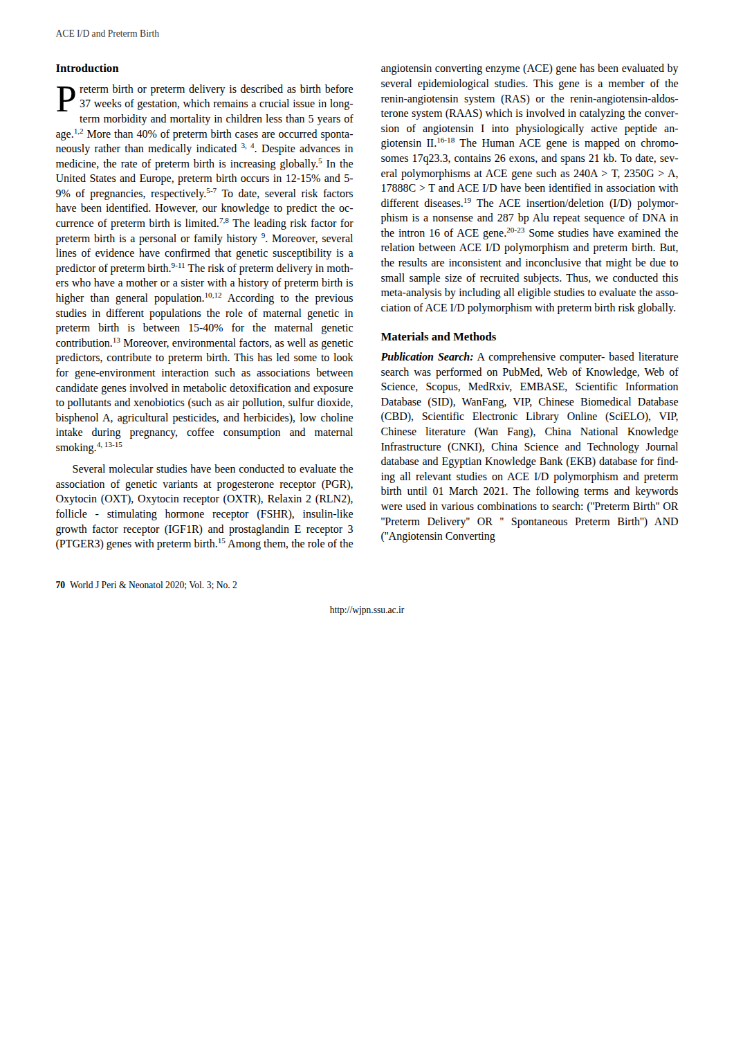ACE I/D and Preterm Birth
Introduction
Preterm birth or preterm delivery is described as birth before 37 weeks of gestation, which remains a crucial issue in long-term morbidity and mortality in children less than 5 years of age.1,2 More than 40% of preterm birth cases are occurred spontaneously rather than medically indicated 3, 4. Despite advances in medicine, the rate of preterm birth is increasing globally.5 In the United States and Europe, preterm birth occurs in 12-15% and 5-9% of pregnancies, respectively.5-7 To date, several risk factors have been identified. However, our knowledge to predict the occurrence of preterm birth is limited.7,8 The leading risk factor for preterm birth is a personal or family history 9. Moreover, several lines of evidence have confirmed that genetic susceptibility is a predictor of preterm birth.9-11 The risk of preterm delivery in mothers who have a mother or a sister with a history of preterm birth is higher than general population.10,12 According to the previous studies in different populations the role of maternal genetic in preterm birth is between 15-40% for the maternal genetic contribution.13 Moreover, environmental factors, as well as genetic predictors, contribute to preterm birth. This has led some to look for gene-environment interaction such as associations between candidate genes involved in metabolic detoxification and exposure to pollutants and xenobiotics (such as air pollution, sulfur dioxide, bisphenol A, agricultural pesticides, and herbicides), low choline intake during pregnancy, coffee consumption and maternal smoking.4, 13-15
Several molecular studies have been conducted to evaluate the association of genetic variants at progesterone receptor (PGR), Oxytocin (OXT), Oxytocin receptor (OXTR), Relaxin 2 (RLN2), follicle - stimulating hormone receptor (FSHR), insulin-like growth factor receptor (IGF1R) and prostaglandin E receptor 3 (PTGER3) genes with preterm birth.15 Among them, the role of the angiotensin converting enzyme (ACE) gene has been evaluated by several epidemiological studies. This gene is a member of the renin-angiotensin system (RAS) or the renin-angiotensin-aldosterone system (RAAS) which is involved in catalyzing the conversion of angiotensin I into physiologically active peptide angiotensin II.16-18 The Human ACE gene is mapped on chromosomes 17q23.3, contains 26 exons, and spans 21 kb. To date, several polymorphisms at ACE gene such as 240A > T, 2350G > A, 17888C > T and ACE I/D have been identified in association with different diseases.19 The ACE insertion/deletion (I/D) polymorphism is a nonsense and 287 bp Alu repeat sequence of DNA in the intron 16 of ACE gene.20-23 Some studies have examined the relation between ACE I/D polymorphism and preterm birth. But, the results are inconsistent and inconclusive that might be due to small sample size of recruited subjects. Thus, we conducted this meta-analysis by including all eligible studies to evaluate the association of ACE I/D polymorphism with preterm birth risk globally.
Materials and Methods
Publication Search: A comprehensive computer- based literature search was performed on PubMed, Web of Knowledge, Web of Science, Scopus, MedRxiv, EMBASE, Scientific Information Database (SID), WanFang, VIP, Chinese Biomedical Database (CBD), Scientific Electronic Library Online (SciELO), VIP, Chinese literature (Wan Fang), China National Knowledge Infrastructure (CNKI), China Science and Technology Journal database and Egyptian Knowledge Bank (EKB) database for finding all relevant studies on ACE I/D polymorphism and preterm birth until 01 March 2021. The following terms and keywords were used in various combinations to search: (''Preterm Birth'' OR ''Preterm Delivery'' OR '' Spontaneous Preterm Birth'') AND (''Angiotensin Converting
70 World J Peri & Neonatol 2020; Vol. 3; No. 2
http://wjpn.ssu.ac.ir